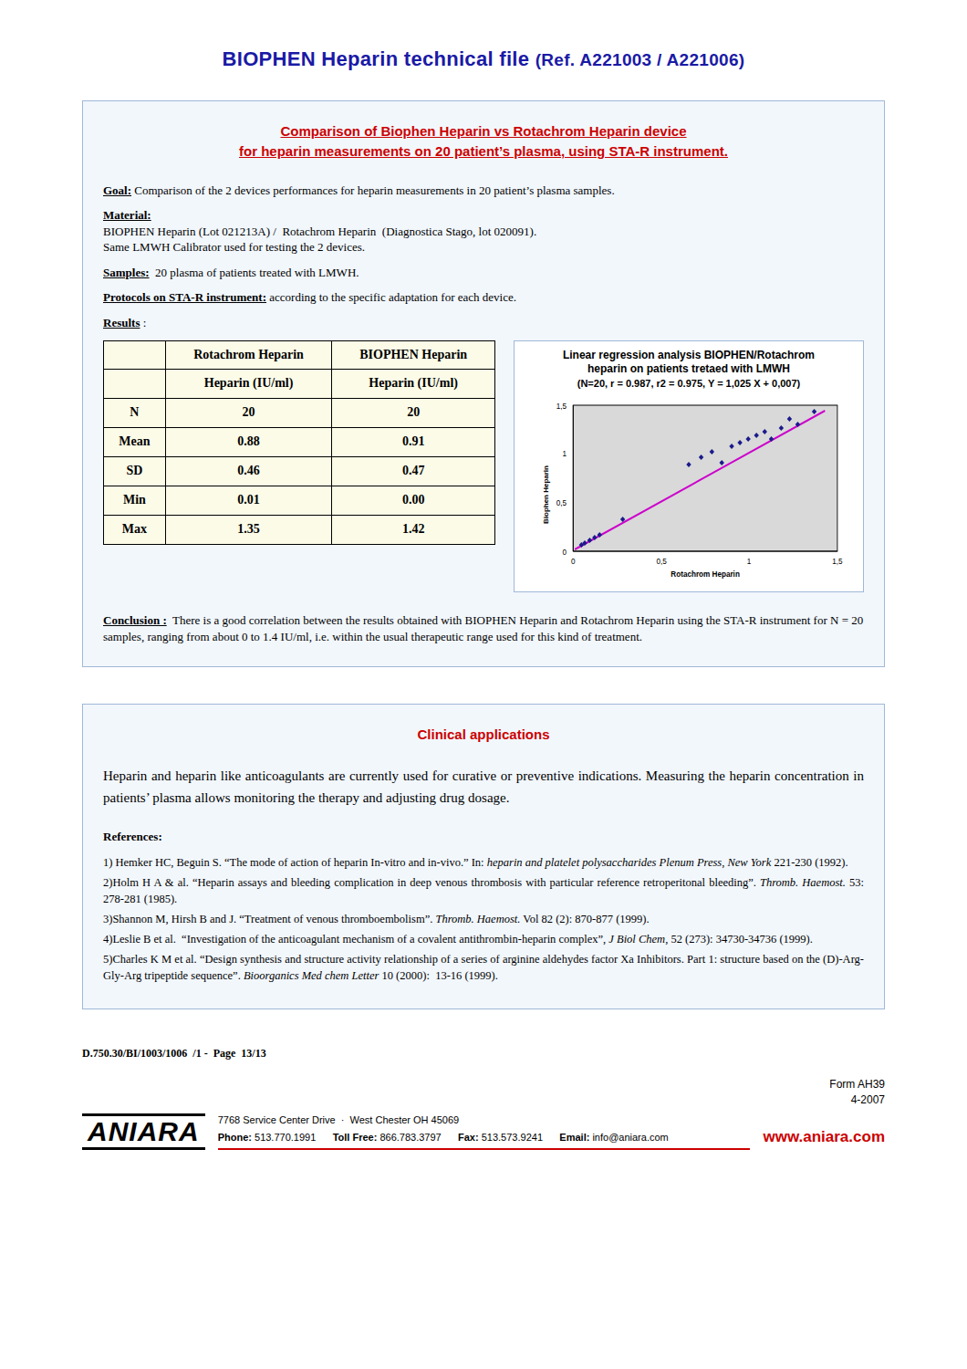BIOPHEN Heparin technical file (Ref. A221003 / A221006)
Comparison of Biophen Heparin vs Rotachrom Heparin device
for heparin measurements on 20 patient’s plasma, using STA-R instrument.
Goal: Comparison of the 2 devices performances for heparin measurements in 20 patient’s plasma samples.
Material:
BIOPHEN Heparin (Lot 021213A) / Rotachrom Heparin (Diagnostica Stago, lot 020091).
Same LMWH Calibrator used for testing the 2 devices.
Samples: 20 plasma of patients treated with LMWH.
Protocols on STA-R instrument: according to the specific adaptation for each device.
Results :
| | Rotachrom Heparin | BIOPHEN Heparin |
| | Heparin (IU/ml) | Heparin (IU/ml) |
| N | 20 | 20 |
| Mean | 0.88 | 0.91 |
| SD | 0.46 | 0.47 |
| Min | 0.01 | 0.00 |
| Max | 1.35 | 1.42 |
Linear regression analysis BIOPHEN/Rotachrom
heparin on patients tretaed with LMWH
(N=20, r = 0.987, r2 = 0.975, Y = 1,025 X + 0,007)
1,5 1 0,5 0 0 0,5 1 1,5 Biophen Heparin Rotachrom Heparin
Conclusion : There is a good correlation between the results obtained with BIOPHEN Heparin and Rotachrom Heparin using the STA-R instrument for N = 20 samples, ranging from about 0 to 1.4 IU/ml, i.e. within the usual therapeutic range used for this kind of treatment.
Clinical applications
Heparin and heparin like anticoagulants are currently used for curative or preventive indications. Measuring the heparin concentration in patients’ plasma allows monitoring the therapy and adjusting drug dosage.
References:
1) Hemker HC, Beguin S. “The mode of action of heparin In-vitro and in-vivo.” In: heparin and platelet polysaccharides Plenum Press, New York 221-230 (1992).
2)Holm H A & al. “Heparin assays and bleeding complication in deep venous thrombosis with particular reference retroperitonal bleeding”. Thromb. Haemost. 53: 278-281 (1985).
3)Shannon M, Hirsh B and J. “Treatment of venous thromboembolism”. Thromb. Haemost. Vol 82 (2): 870-877 (1999).
4)Leslie B et al. “Investigation of the anticoagulant mechanism of a covalent antithrombin-heparin complex”, J Biol Chem, 52 (273): 34730-34736 (1999).
5)Charles K M et al. “Design synthesis and structure activity relationship of a series of arginine aldehydes factor Xa Inhibitors. Part 1: structure based on the (D)-Arg-Gly-Arg tripeptide sequence”. Bioorganics Med chem Letter 10 (2000): 13-16 (1999).
D.750.30/BI/1003/1006 /1 - Page 13/13
Form AH39
4-2007
ANIARA
7768 Service Center Drive · West Chester OH 45069
Phone: 513.770.1991 Toll Free: 866.783.3797 Fax: 513.573.9241 Email: info@aniara.com
www.aniara.com